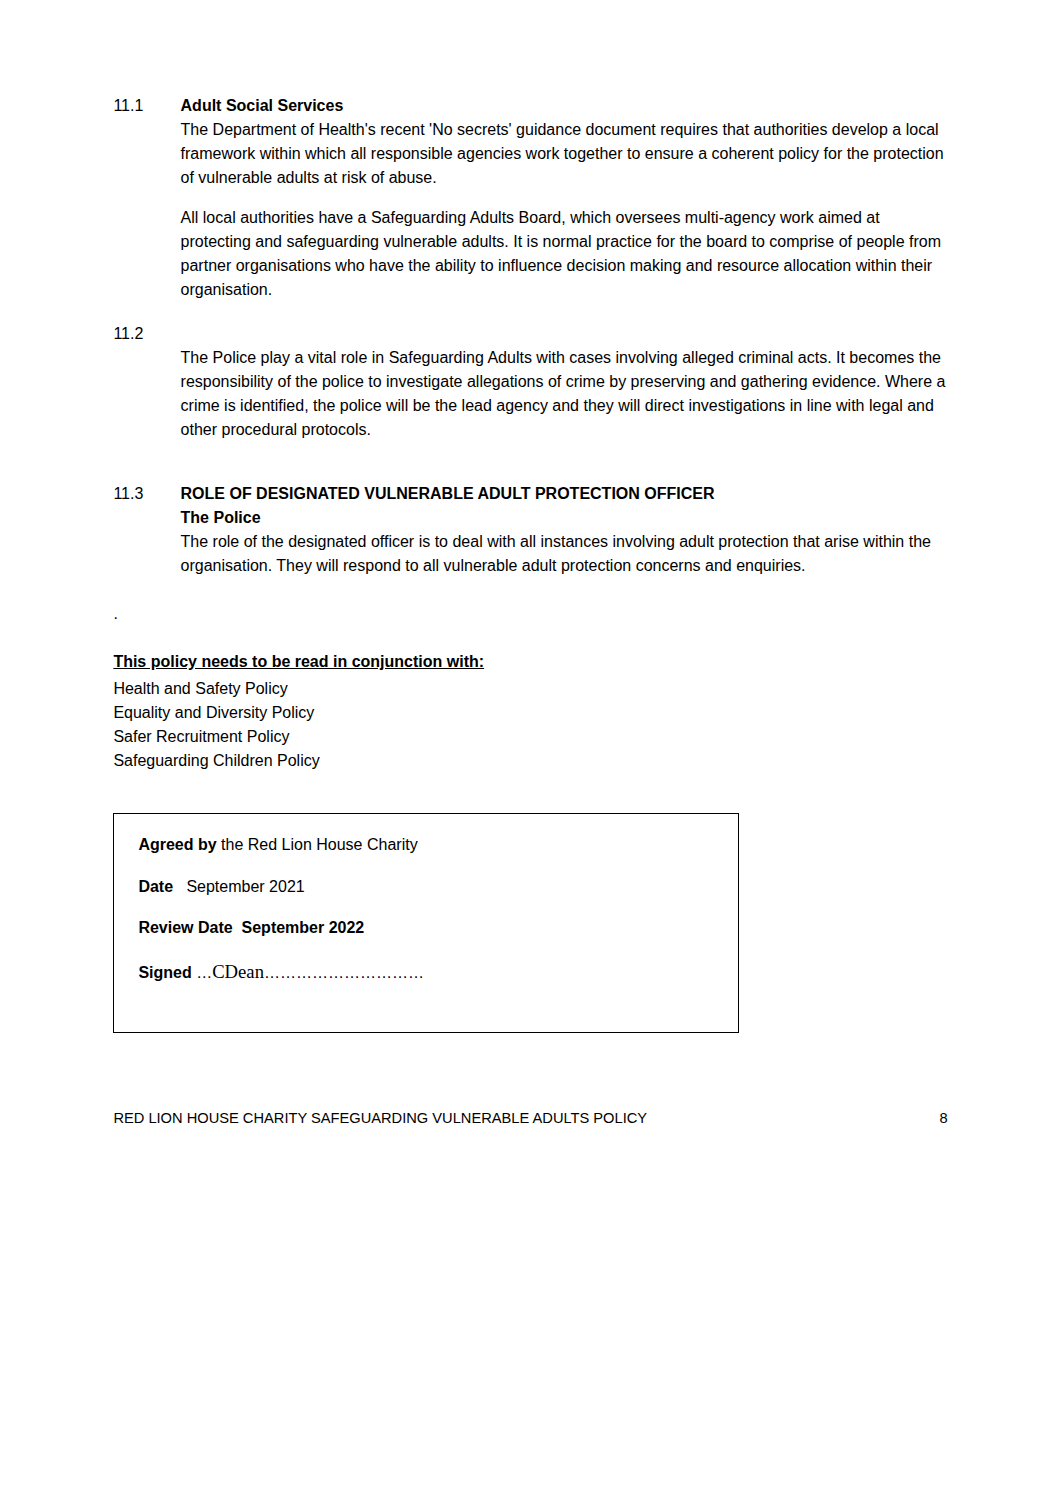11.1 Adult Social Services
The Department of Health's recent 'No secrets' guidance document requires that authorities develop a local framework within which all responsible agencies work together to ensure a coherent policy for the protection of vulnerable adults at risk of abuse.
All local authorities have a Safeguarding Adults Board, which oversees multi-agency work aimed at protecting and safeguarding vulnerable adults. It is normal practice for the board to comprise of people from partner organisations who have the ability to influence decision making and resource allocation within their organisation.
11.2
The Police play a vital role in Safeguarding Adults with cases involving alleged criminal acts. It becomes the responsibility of the police to investigate allegations of crime by preserving and gathering evidence. Where a crime is identified, the police will be the lead agency and they will direct investigations in line with legal and other procedural protocols.
11.3 ROLE OF DESIGNATED VULNERABLE ADULT PROTECTION OFFICER
The Police
The role of the designated officer is to deal with all instances involving adult protection that arise within the organisation. They will respond to all vulnerable adult protection concerns and enquiries.
.
This policy needs to be read in conjunction with:
Health and Safety Policy
Equality and Diversity Policy
Safer Recruitment Policy
Safeguarding Children Policy
Agreed by the Red Lion House Charity
Date September 2021
Review Date September 2022
Signed …CDean…………………………
RED LION HOUSE CHARITY SAFEGUARDING VULNERABLE ADULTS POLICY 8